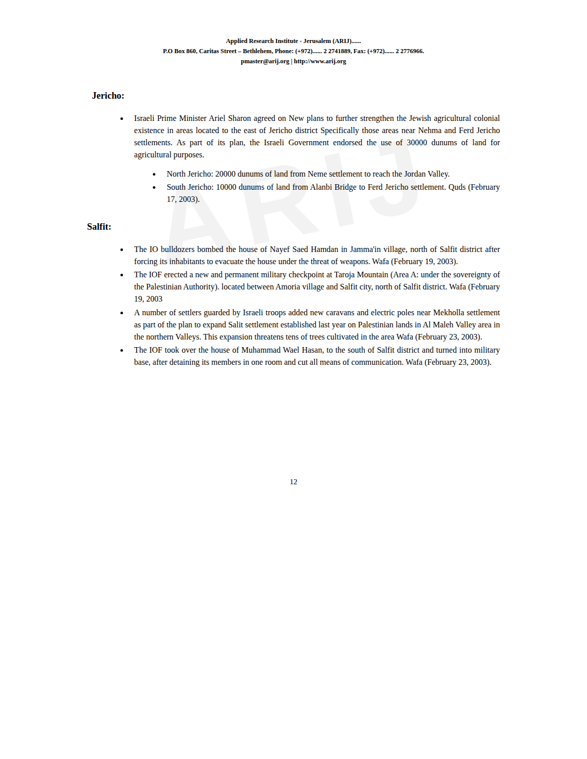ARIJ
Applied Research Institute - Jerusalem (ARIJ)......
P.O Box 860, Caritas Street – Bethlehem, Phone: (+972)...... 2 2741889, Fax: (+972)...... 2 2776966.
pmaster@arij.org | http://www.arij.org
Jericho:
Israeli Prime Minister Ariel Sharon agreed on New plans to further strengthen the Jewish agricultural colonial existence in areas located to the east of Jericho district Specifically those areas near Nehma and Ferd Jericho settlements. As part of its plan, the Israeli Government endorsed the use of 30000 dunums of land for agricultural purposes.
North Jericho: 20000 dunums of land from Neme settlement to reach the Jordan Valley.
South Jericho: 10000 dunums of land from Alanbi Bridge to Ferd Jericho settlement. Quds (February 17, 2003).
Salfit:
The IO bulldozers bombed the house of Nayef Saed Hamdan in Jamma'in village, north of Salfit district after forcing its inhabitants to evacuate the house under the threat of weapons. Wafa (February 19, 2003).
The IOF erected a new and permanent military checkpoint at Taroja Mountain (Area A: under the sovereignty of the Palestinian Authority). located between Amoria village and Salfit city, north of Salfit district. Wafa (February 19, 2003
A number of settlers guarded by Israeli troops added new caravans and electric poles near Mekholla settlement as part of the plan to expand Salit settlement established last year on Palestinian lands in Al Maleh Valley area in the northern Valleys. This expansion threatens tens of trees cultivated in the area Wafa (February 23, 2003).
The IOF took over the house of Muhammad Wael Hasan, to the south of Salfit district and turned into military base, after detaining its members in one room and cut all means of communication. Wafa (February 23, 2003).
12